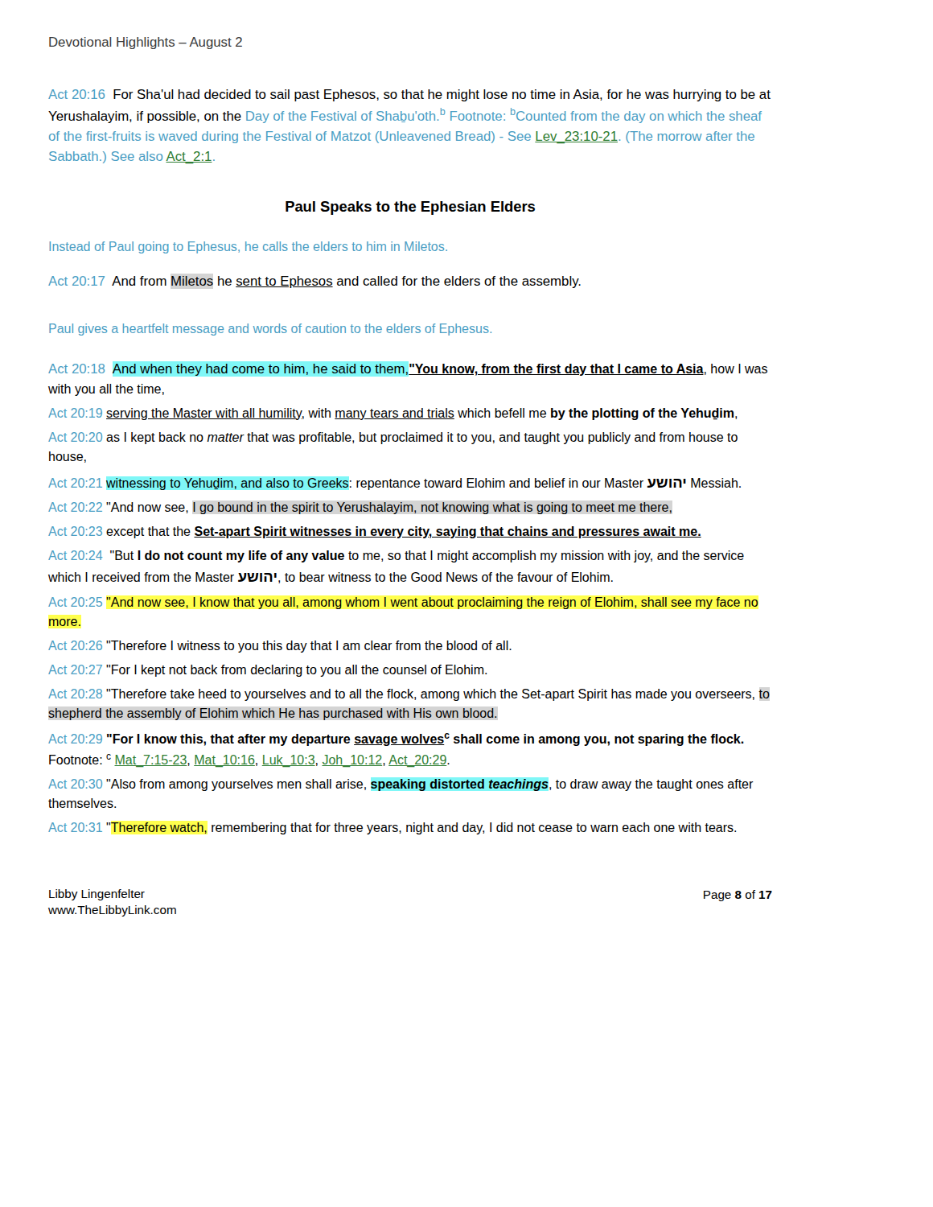Devotional Highlights – August 2
Act 20:16 For Sha'ul had decided to sail past Ephesos, so that he might lose no time in Asia, for he was hurrying to be at Yerushalayim, if possible, on the Day of the Festival of Shaḇu'oth.b Footnote: b Counted from the day on which the sheaf of the first-fruits is waved during the Festival of Matzot (Unleavened Bread) - See Lev_23:10-21. (The morrow after the Sabbath.) See also Act_2:1.
Paul Speaks to the Ephesian Elders
Instead of Paul going to Ephesus, he calls the elders to him in Miletos.
Act 20:17 And from Miletos he sent to Ephesos and called for the elders of the assembly.
Paul gives a heartfelt message and words of caution to the elders of Ephesus.
Act 20:18 And when they had come to him, he said to them,"You know, from the first day that I came to Asia, how I was with you all the time,
Act 20:19 serving the Master with all humility, with many tears and trials which befell me by the plotting of the Yehuḏim,
Act 20:20 as I kept back no matter that was profitable, but proclaimed it to you, and taught you publicly and from house to house,
Act 20:21 witnessing to Yehuḏim, and also to Greeks: repentance toward Elohim and belief in our Master יהושע Messiah.
Act 20:22 "And now see, I go bound in the spirit to Yerushalayim, not knowing what is going to meet me there,
Act 20:23 except that the Set-apart Spirit witnesses in every city, saying that chains and pressures await me.
Act 20:24 "But I do not count my life of any value to me, so that I might accomplish my mission with joy, and the service which I received from the Master יהושע, to bear witness to the Good News of the favour of Elohim.
Act 20:25 "And now see, I know that you all, among whom I went about proclaiming the reign of Elohim, shall see my face no more.
Act 20:26 "Therefore I witness to you this day that I am clear from the blood of all.
Act 20:27 "For I kept not back from declaring to you all the counsel of Elohim.
Act 20:28 "Therefore take heed to yourselves and to all the flock, among which the Set-apart Spirit has made you overseers, to shepherd the assembly of Elohim which He has purchased with His own blood.
Act 20:29 "For I know this, that after my departure savage wolves c shall come in among you, not sparing the flock. Footnote: c Mat_7:15-23, Mat_10:16, Luk_10:3, Joh_10:12, Act_20:29.
Act 20:30 "Also from among yourselves men shall arise, speaking distorted teachings, to draw away the taught ones after themselves.
Act 20:31 "Therefore watch, remembering that for three years, night and day, I did not cease to warn each one with tears.
Libby Lingenfelter
www.TheLibbyLink.com
Page 8 of 17